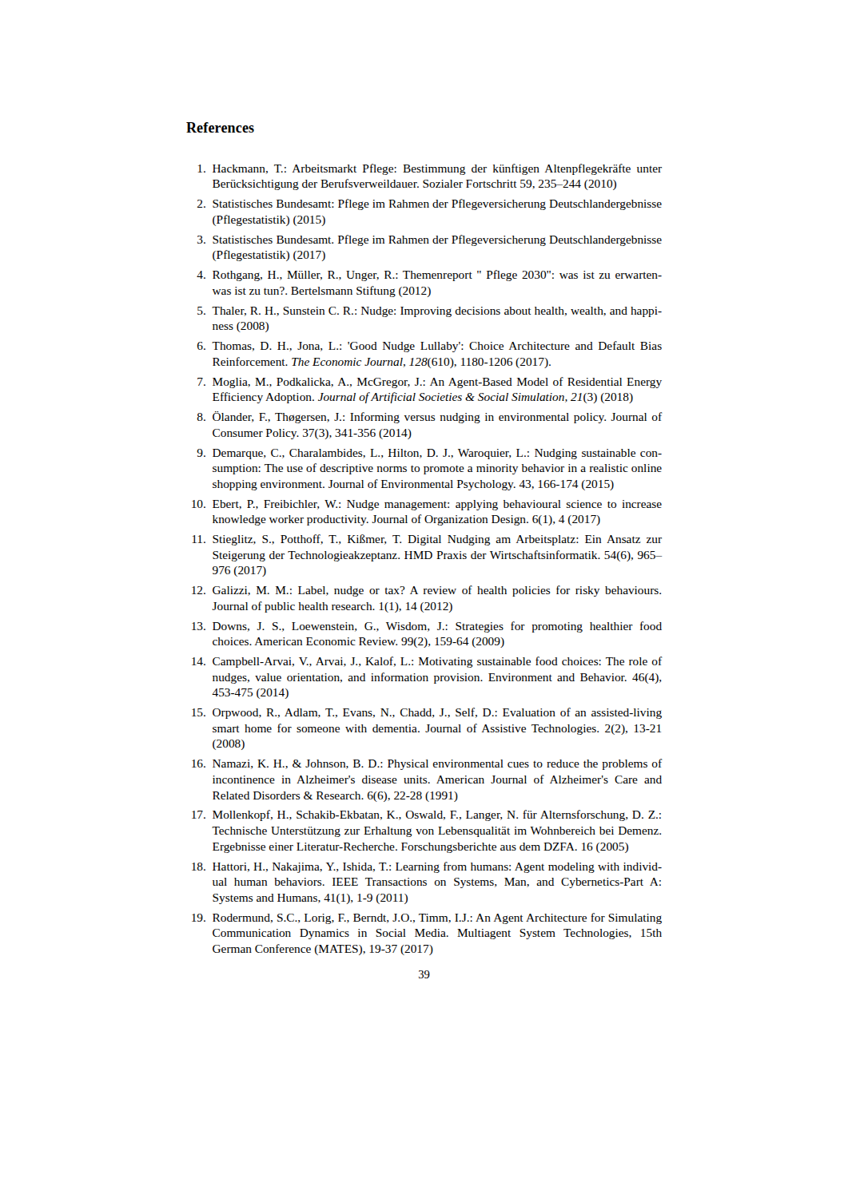References
Hackmann, T.: Arbeitsmarkt Pflege: Bestimmung der künftigen Altenpflegekräfte unter Berücksichtigung der Berufsverweildauer. Sozialer Fortschritt 59, 235–244 (2010)
Statistisches Bundesamt: Pflege im Rahmen der Pflegeversicherung Deutschlandergebnisse (Pflegestatistik) (2015)
Statistisches Bundesamt. Pflege im Rahmen der Pflegeversicherung Deutschlandergebnisse (Pflegestatistik) (2017)
Rothgang, H., Müller, R., Unger, R.: Themenreport " Pflege 2030": was ist zu erwarten-was ist zu tun?. Bertelsmann Stiftung (2012)
Thaler, R. H., Sunstein C. R.: Nudge: Improving decisions about health, wealth, and happiness (2008)
Thomas, D. H., Jona, L.: 'Good Nudge Lullaby': Choice Architecture and Default Bias Reinforcement. The Economic Journal, 128(610), 1180-1206 (2017).
Moglia, M., Podkalicka, A., McGregor, J.: An Agent-Based Model of Residential Energy Efficiency Adoption. Journal of Artificial Societies & Social Simulation, 21(3) (2018)
Ölander, F., Thøgersen, J.: Informing versus nudging in environmental policy. Journal of Consumer Policy. 37(3), 341-356 (2014)
Demarque, C., Charalambides, L., Hilton, D. J., Waroquier, L.: Nudging sustainable consumption: The use of descriptive norms to promote a minority behavior in a realistic online shopping environment. Journal of Environmental Psychology. 43, 166-174 (2015)
Ebert, P., Freibichler, W.: Nudge management: applying behavioural science to increase knowledge worker productivity. Journal of Organization Design. 6(1), 4 (2017)
Stieglitz, S., Potthoff, T., Kißmer, T. Digital Nudging am Arbeitsplatz: Ein Ansatz zur Steigerung der Technologieakzeptanz. HMD Praxis der Wirtschaftsinformatik. 54(6), 965–976 (2017)
Galizzi, M. M.: Label, nudge or tax? A review of health policies for risky behaviours. Journal of public health research. 1(1), 14 (2012)
Downs, J. S., Loewenstein, G., Wisdom, J.: Strategies for promoting healthier food choices. American Economic Review. 99(2), 159-64 (2009)
Campbell-Arvai, V., Arvai, J., Kalof, L.: Motivating sustainable food choices: The role of nudges, value orientation, and information provision. Environment and Behavior. 46(4), 453-475 (2014)
Orpwood, R., Adlam, T., Evans, N., Chadd, J., Self, D.: Evaluation of an assisted-living smart home for someone with dementia. Journal of Assistive Technologies. 2(2), 13-21 (2008)
Namazi, K. H., & Johnson, B. D.: Physical environmental cues to reduce the problems of incontinence in Alzheimer's disease units. American Journal of Alzheimer's Care and Related Disorders & Research. 6(6), 22-28 (1991)
Mollenkopf, H., Schakib-Ekbatan, K., Oswald, F., Langer, N. für Alternsforschung, D. Z.: Technische Unterstützung zur Erhaltung von Lebensqualität im Wohnbereich bei Demenz. Ergebnisse einer Literatur-Recherche. Forschungsberichte aus dem DZFA. 16 (2005)
Hattori, H., Nakajima, Y., Ishida, T.: Learning from humans: Agent modeling with individual human behaviors. IEEE Transactions on Systems, Man, and Cybernetics-Part A: Systems and Humans, 41(1), 1-9 (2011)
Rodermund, S.C., Lorig, F., Berndt, J.O., Timm, I.J.: An Agent Architecture for Simulating Communication Dynamics in Social Media. Multiagent System Technologies, 15th German Conference (MATES), 19-37 (2017)
39